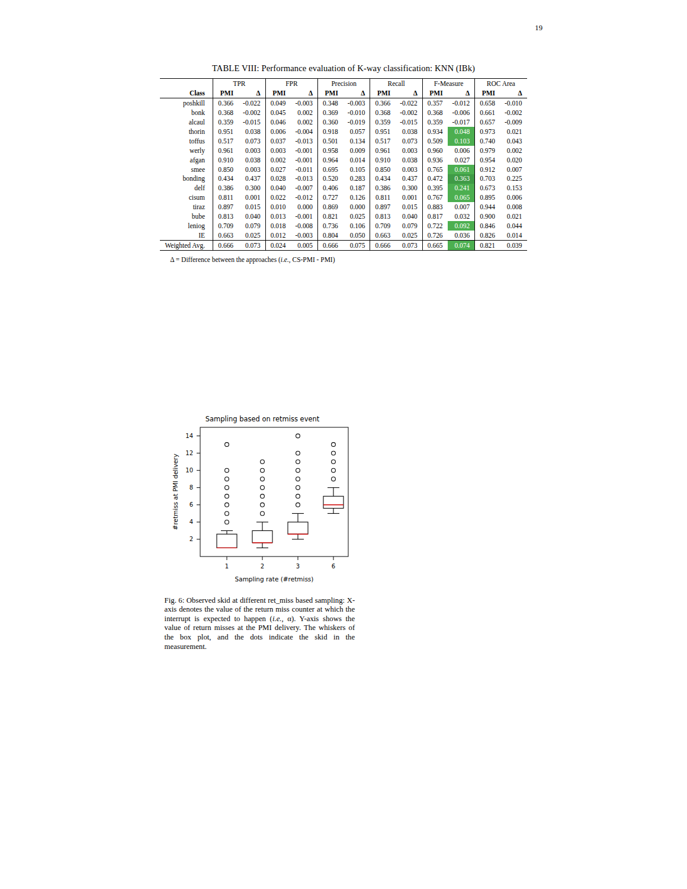19
TABLE VIII: Performance evaluation of K-way classification: KNN (IBk)
| | TPR | FPR | Precision | Recall | F-Measure | ROC Area |
| --- | --- | --- | --- | --- | --- | --- |
| Class | PMI | Δ | PMI | Δ | PMI | Δ | PMI | Δ | PMI | Δ | PMI | Δ |
| poshkill | 0.366 | -0.022 | 0.049 | -0.003 | 0.348 | -0.003 | 0.366 | -0.022 | 0.357 | -0.012 | 0.658 | -0.010 |
| bonk | 0.368 | -0.002 | 0.045 | 0.002 | 0.369 | -0.010 | 0.368 | -0.002 | 0.368 | -0.006 | 0.661 | -0.002 |
| alcaul | 0.359 | -0.015 | 0.046 | 0.002 | 0.360 | -0.019 | 0.359 | -0.015 | 0.359 | -0.017 | 0.657 | -0.009 |
| thorin | 0.951 | 0.038 | 0.006 | -0.004 | 0.918 | 0.057 | 0.951 | 0.038 | 0.934 | 0.048 | 0.973 | 0.021 |
| toffus | 0.517 | 0.073 | 0.037 | -0.013 | 0.501 | 0.134 | 0.517 | 0.073 | 0.509 | 0.103 | 0.740 | 0.043 |
| werly | 0.961 | 0.003 | 0.003 | -0.001 | 0.958 | 0.009 | 0.961 | 0.003 | 0.960 | 0.006 | 0.979 | 0.002 |
| afgan | 0.910 | 0.038 | 0.002 | -0.001 | 0.964 | 0.014 | 0.910 | 0.038 | 0.936 | 0.027 | 0.954 | 0.020 |
| smee | 0.850 | 0.003 | 0.027 | -0.011 | 0.695 | 0.105 | 0.850 | 0.003 | 0.765 | 0.061 | 0.912 | 0.007 |
| bonding | 0.434 | 0.437 | 0.028 | -0.013 | 0.520 | 0.283 | 0.434 | 0.437 | 0.472 | 0.363 | 0.703 | 0.225 |
| delf | 0.386 | 0.300 | 0.040 | -0.007 | 0.406 | 0.187 | 0.386 | 0.300 | 0.395 | 0.241 | 0.673 | 0.153 |
| cisum | 0.811 | 0.001 | 0.022 | -0.012 | 0.727 | 0.126 | 0.811 | 0.001 | 0.767 | 0.065 | 0.895 | 0.006 |
| tiraz | 0.897 | 0.015 | 0.010 | 0.000 | 0.869 | 0.000 | 0.897 | 0.015 | 0.883 | 0.007 | 0.944 | 0.008 |
| bube | 0.813 | 0.040 | 0.013 | -0.001 | 0.821 | 0.025 | 0.813 | 0.040 | 0.817 | 0.032 | 0.900 | 0.021 |
| leniog | 0.709 | 0.079 | 0.018 | -0.008 | 0.736 | 0.106 | 0.709 | 0.079 | 0.722 | 0.092 | 0.846 | 0.044 |
| IE | 0.663 | 0.025 | 0.012 | -0.003 | 0.804 | 0.050 | 0.663 | 0.025 | 0.726 | 0.036 | 0.826 | 0.014 |
| Weighted Avg. | 0.666 | 0.073 | 0.024 | 0.005 | 0.666 | 0.075 | 0.666 | 0.073 | 0.665 | 0.074 | 0.821 | 0.039 |
Δ = Difference between the approaches (i.e., CS-PMI - PMI)
Sampling based on retmiss event 2 4 6 8 10 12 14 #retmiss at PMI delivery 1 2 3 6 Sampling rate (#retmiss)
Fig. 6: Observed skid at different ret_miss based sampling: X-axis denotes the value of the return miss counter at which the interrupt is expected to happen (i.e., α). Y-axis shows the value of return misses at the PMI delivery. The whiskers of the box plot, and the dots indicate the skid in the measurement.